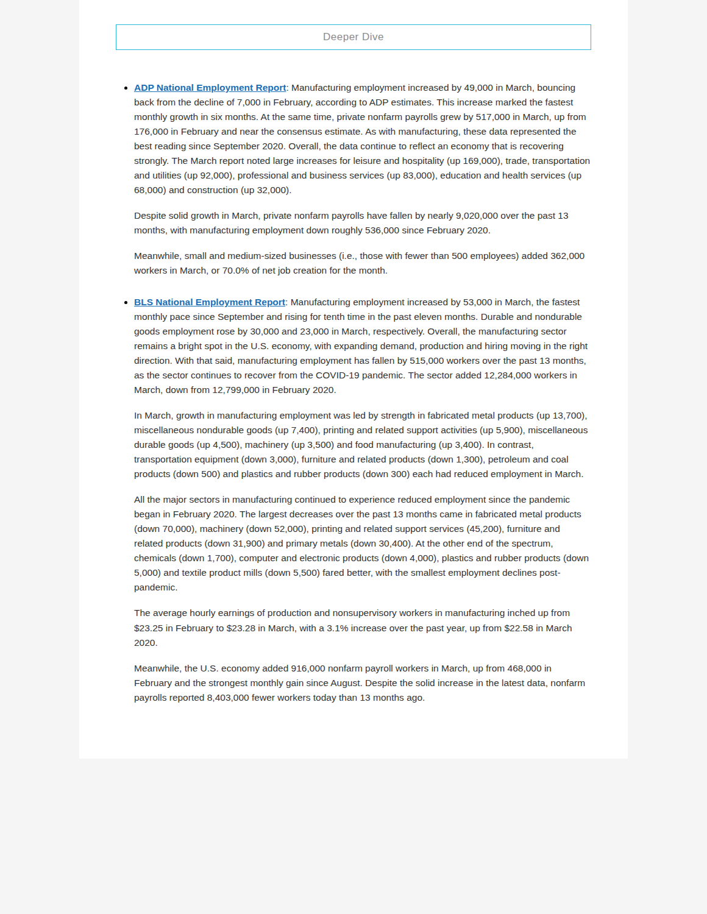Deeper Dive
ADP National Employment Report: Manufacturing employment increased by 49,000 in March, bouncing back from the decline of 7,000 in February, according to ADP estimates. This increase marked the fastest monthly growth in six months. At the same time, private nonfarm payrolls grew by 517,000 in March, up from 176,000 in February and near the consensus estimate. As with manufacturing, these data represented the best reading since September 2020. Overall, the data continue to reflect an economy that is recovering strongly. The March report noted large increases for leisure and hospitality (up 169,000), trade, transportation and utilities (up 92,000), professional and business services (up 83,000), education and health services (up 68,000) and construction (up 32,000).
Despite solid growth in March, private nonfarm payrolls have fallen by nearly 9,020,000 over the past 13 months, with manufacturing employment down roughly 536,000 since February 2020.
Meanwhile, small and medium-sized businesses (i.e., those with fewer than 500 employees) added 362,000 workers in March, or 70.0% of net job creation for the month.
BLS National Employment Report: Manufacturing employment increased by 53,000 in March, the fastest monthly pace since September and rising for tenth time in the past eleven months. Durable and nondurable goods employment rose by 30,000 and 23,000 in March, respectively. Overall, the manufacturing sector remains a bright spot in the U.S. economy, with expanding demand, production and hiring moving in the right direction. With that said, manufacturing employment has fallen by 515,000 workers over the past 13 months, as the sector continues to recover from the COVID-19 pandemic. The sector added 12,284,000 workers in March, down from 12,799,000 in February 2020.
In March, growth in manufacturing employment was led by strength in fabricated metal products (up 13,700), miscellaneous nondurable goods (up 7,400), printing and related support activities (up 5,900), miscellaneous durable goods (up 4,500), machinery (up 3,500) and food manufacturing (up 3,400). In contrast, transportation equipment (down 3,000), furniture and related products (down 1,300), petroleum and coal products (down 500) and plastics and rubber products (down 300) each had reduced employment in March.
All the major sectors in manufacturing continued to experience reduced employment since the pandemic began in February 2020. The largest decreases over the past 13 months came in fabricated metal products (down 70,000), machinery (down 52,000), printing and related support services (45,200), furniture and related products (down 31,900) and primary metals (down 30,400). At the other end of the spectrum, chemicals (down 1,700), computer and electronic products (down 4,000), plastics and rubber products (down 5,000) and textile product mills (down 5,500) fared better, with the smallest employment declines post-pandemic.
The average hourly earnings of production and nonsupervisory workers in manufacturing inched up from $23.25 in February to $23.28 in March, with a 3.1% increase over the past year, up from $22.58 in March 2020.
Meanwhile, the U.S. economy added 916,000 nonfarm payroll workers in March, up from 468,000 in February and the strongest monthly gain since August. Despite the solid increase in the latest data, nonfarm payrolls reported 8,403,000 fewer workers today than 13 months ago.